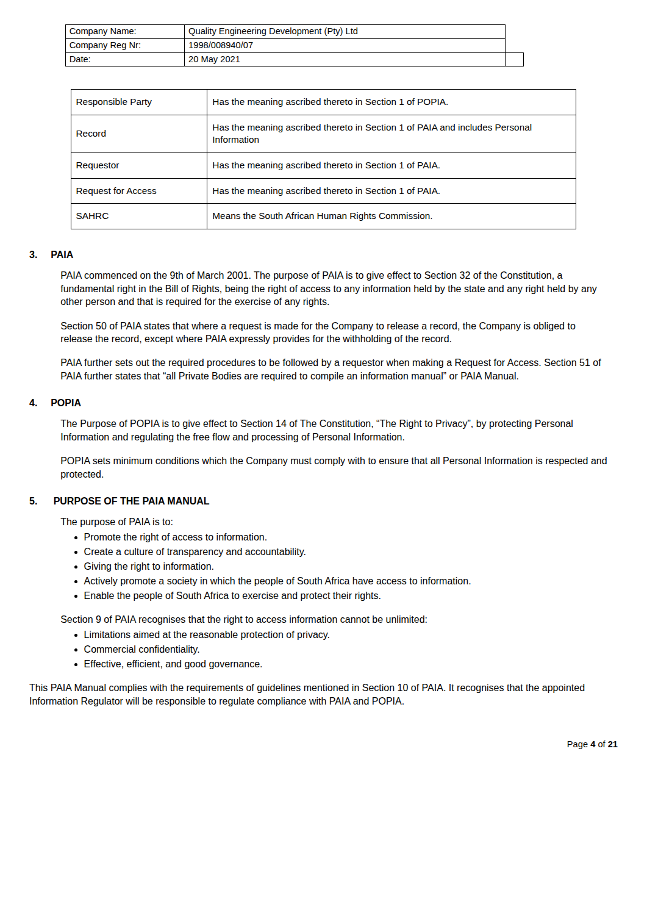| Company Name: | Quality Engineering Development (Pty) Ltd | |
| Company Reg Nr: | 1998/008940/07 | |
| Date: | 20 May 2021 | |
| Responsible Party | Has the meaning ascribed thereto in Section 1 of POPIA. |
| Record | Has the meaning ascribed thereto in Section 1 of PAIA and includes Personal Information |
| Requestor | Has the meaning ascribed thereto in Section 1 of PAIA. |
| Request for Access | Has the meaning ascribed thereto in Section 1 of PAIA. |
| SAHRC | Means the South African Human Rights Commission. |
3. PAIA
PAIA commenced on the 9th of March 2001. The purpose of PAIA is to give effect to Section 32 of the Constitution, a fundamental right in the Bill of Rights, being the right of access to any information held by the state and any right held by any other person and that is required for the exercise of any rights.
Section 50 of PAIA states that where a request is made for the Company to release a record, the Company is obliged to release the record, except where PAIA expressly provides for the withholding of the record.
PAIA further sets out the required procedures to be followed by a requestor when making a Request for Access. Section 51 of PAIA further states that “all Private Bodies are required to compile an information manual” or PAIA Manual.
4. POPIA
The Purpose of POPIA is to give effect to Section 14 of The Constitution, “The Right to Privacy”, by protecting Personal Information and regulating the free flow and processing of Personal Information.
POPIA sets minimum conditions which the Company must comply with to ensure that all Personal Information is respected and protected.
5. PURPOSE OF THE PAIA MANUAL
The purpose of PAIA is to:
Promote the right of access to information.
Create a culture of transparency and accountability.
Giving the right to information.
Actively promote a society in which the people of South Africa have access to information.
Enable the people of South Africa to exercise and protect their rights.
Section 9 of PAIA recognises that the right to access information cannot be unlimited:
Limitations aimed at the reasonable protection of privacy.
Commercial confidentiality.
Effective, efficient, and good governance.
This PAIA Manual complies with the requirements of guidelines mentioned in Section 10 of PAIA. It recognises that the appointed Information Regulator will be responsible to regulate compliance with PAIA and POPIA.
Page 4 of 21